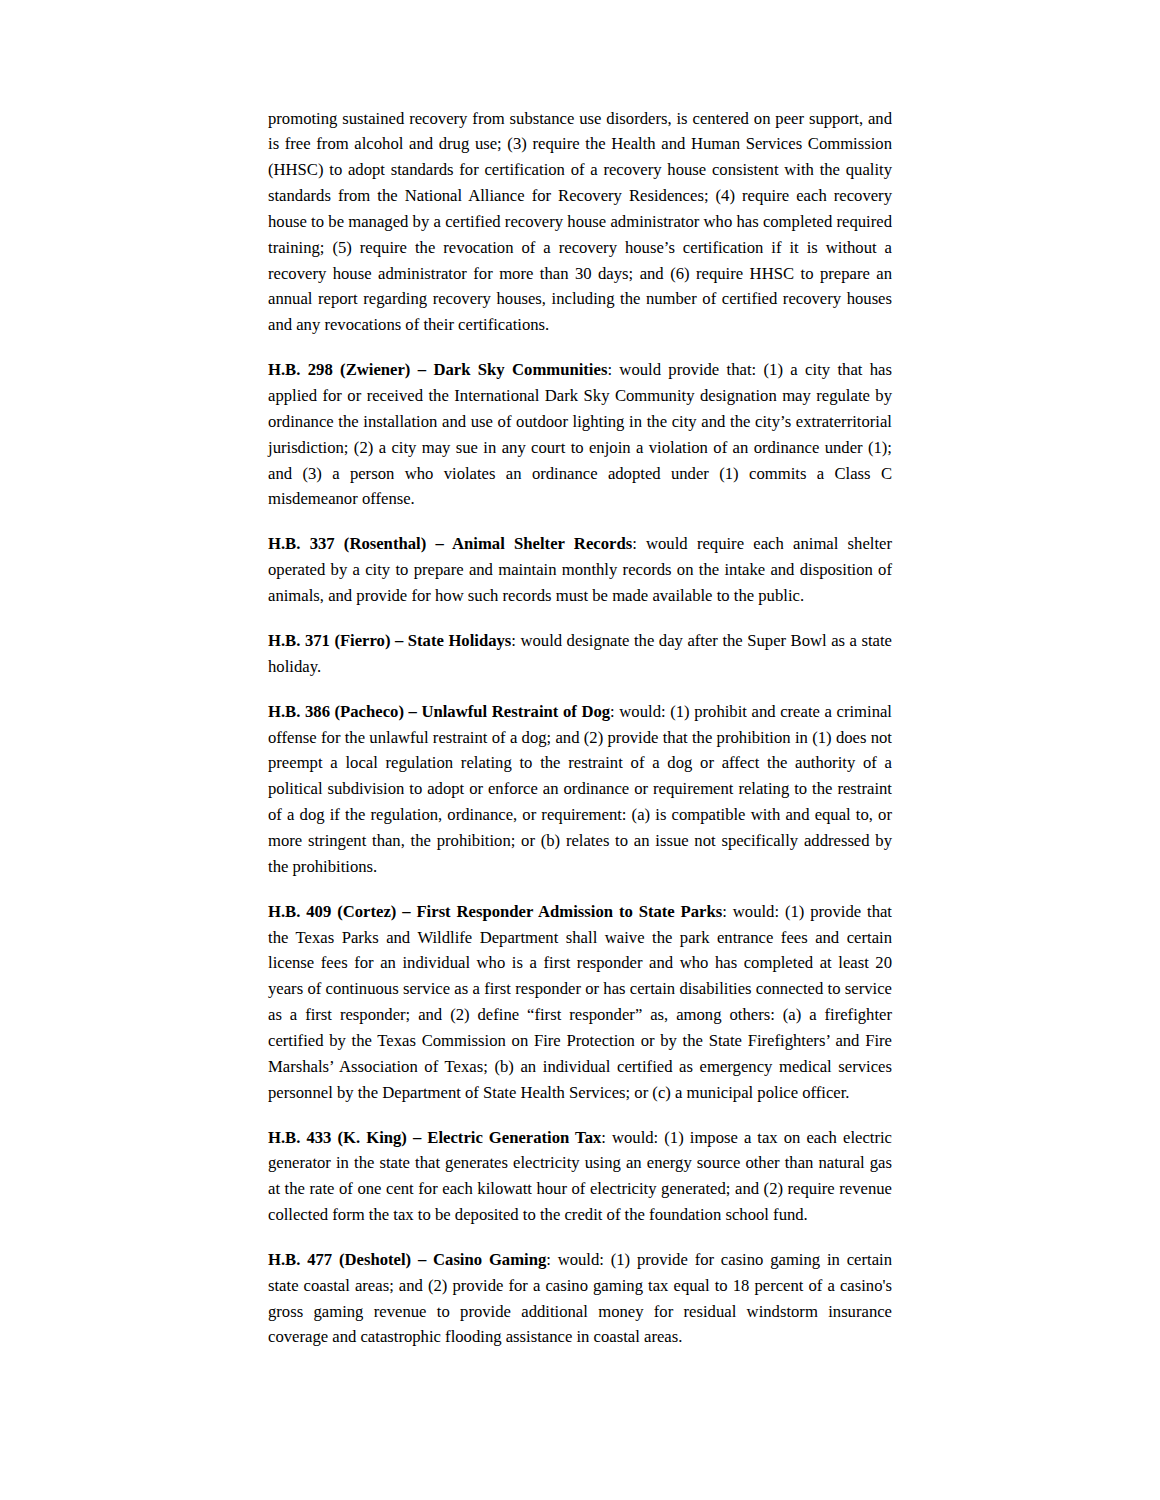promoting sustained recovery from substance use disorders, is centered on peer support, and is free from alcohol and drug use; (3) require the Health and Human Services Commission (HHSC) to adopt standards for certification of a recovery house consistent with the quality standards from the National Alliance for Recovery Residences; (4) require each recovery house to be managed by a certified recovery house administrator who has completed required training; (5) require the revocation of a recovery house’s certification if it is without a recovery house administrator for more than 30 days; and (6) require HHSC to prepare an annual report regarding recovery houses, including the number of certified recovery houses and any revocations of their certifications.
H.B. 298 (Zwiener) – Dark Sky Communities: would provide that: (1) a city that has applied for or received the International Dark Sky Community designation may regulate by ordinance the installation and use of outdoor lighting in the city and the city’s extraterritorial jurisdiction; (2) a city may sue in any court to enjoin a violation of an ordinance under (1); and (3) a person who violates an ordinance adopted under (1) commits a Class C misdemeanor offense.
H.B. 337 (Rosenthal) – Animal Shelter Records: would require each animal shelter operated by a city to prepare and maintain monthly records on the intake and disposition of animals, and provide for how such records must be made available to the public.
H.B. 371 (Fierro) – State Holidays: would designate the day after the Super Bowl as a state holiday.
H.B. 386 (Pacheco) – Unlawful Restraint of Dog: would: (1) prohibit and create a criminal offense for the unlawful restraint of a dog; and (2) provide that the prohibition in (1) does not preempt a local regulation relating to the restraint of a dog or affect the authority of a political subdivision to adopt or enforce an ordinance or requirement relating to the restraint of a dog if the regulation, ordinance, or requirement: (a) is compatible with and equal to, or more stringent than, the prohibition; or (b) relates to an issue not specifically addressed by the prohibitions.
H.B. 409 (Cortez) – First Responder Admission to State Parks: would: (1) provide that the Texas Parks and Wildlife Department shall waive the park entrance fees and certain license fees for an individual who is a first responder and who has completed at least 20 years of continuous service as a first responder or has certain disabilities connected to service as a first responder; and (2) define “first responder” as, among others: (a) a firefighter certified by the Texas Commission on Fire Protection or by the State Firefighters’ and Fire Marshals’ Association of Texas; (b) an individual certified as emergency medical services personnel by the Department of State Health Services; or (c) a municipal police officer.
H.B. 433 (K. King) – Electric Generation Tax: would: (1) impose a tax on each electric generator in the state that generates electricity using an energy source other than natural gas at the rate of one cent for each kilowatt hour of electricity generated; and (2) require revenue collected form the tax to be deposited to the credit of the foundation school fund.
H.B. 477 (Deshotel) – Casino Gaming: would: (1) provide for casino gaming in certain state coastal areas; and (2) provide for a casino gaming tax equal to 18 percent of a casino's gross gaming revenue to provide additional money for residual windstorm insurance coverage and catastrophic flooding assistance in coastal areas.